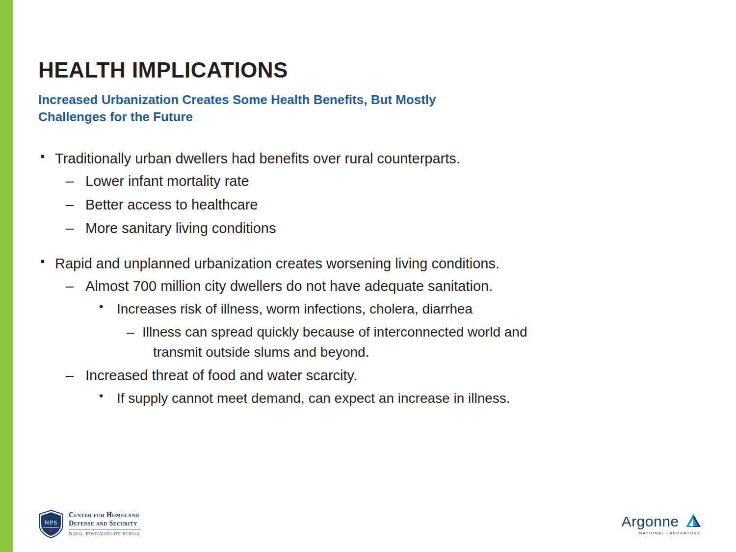HEALTH IMPLICATIONS
Increased Urbanization Creates Some Health Benefits, But Mostly
Challenges for the Future
Traditionally urban dwellers had benefits over rural counterparts.
Lower infant mortality rate
Better access to healthcare
More sanitary living conditions
Rapid and unplanned urbanization creates worsening living conditions.
Almost 700 million city dwellers do not have adequate sanitation.
Increases risk of illness, worm infections, cholera, diarrhea
Illness can spread quickly because of interconnected world and transmit outside slums and beyond.
Increased threat of food and water scarcity.
If supply cannot meet demand, can expect an increase in illness.
NPS
Center for Homeland
Defense and Security
Naval Postgraduate School
Argonne
NATIONAL LABORATORY